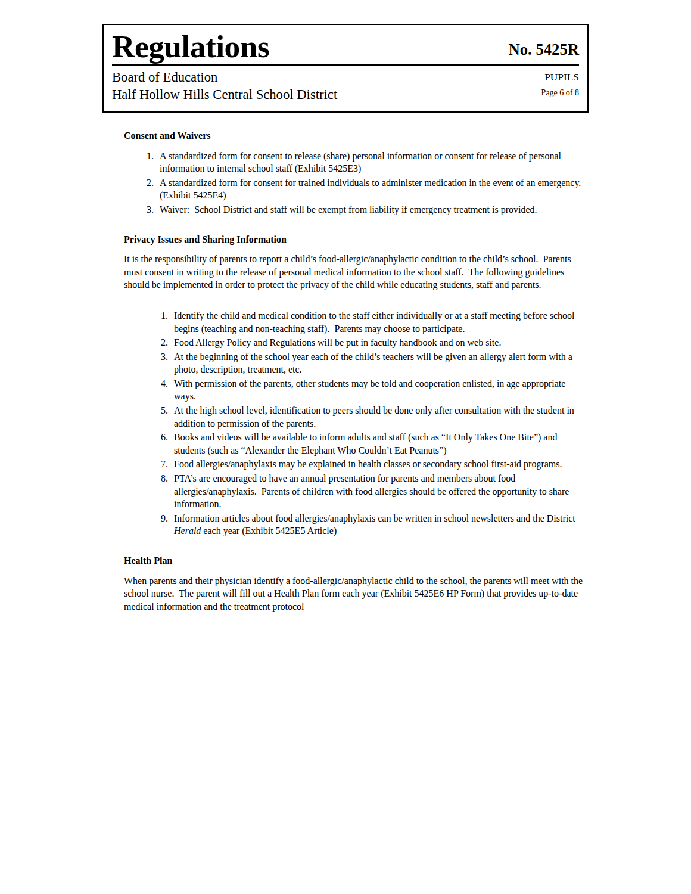Regulations
No. 5425R
Board of Education
Half Hollow Hills Central School District
PUPILS
Page 6 of 8
Consent and Waivers
A standardized form for consent to release (share) personal information or consent for release of personal information to internal school staff (Exhibit 5425E3)
A standardized form for consent for trained individuals to administer medication in the event of an emergency. (Exhibit 5425E4)
Waiver: School District and staff will be exempt from liability if emergency treatment is provided.
Privacy Issues and Sharing Information
It is the responsibility of parents to report a child’s food-allergic/anaphylactic condition to the child’s school. Parents must consent in writing to the release of personal medical information to the school staff. The following guidelines should be implemented in order to protect the privacy of the child while educating students, staff and parents.
Identify the child and medical condition to the staff either individually or at a staff meeting before school begins (teaching and non-teaching staff). Parents may choose to participate.
Food Allergy Policy and Regulations will be put in faculty handbook and on web site.
At the beginning of the school year each of the child’s teachers will be given an allergy alert form with a photo, description, treatment, etc.
With permission of the parents, other students may be told and cooperation enlisted, in age appropriate ways.
At the high school level, identification to peers should be done only after consultation with the student in addition to permission of the parents.
Books and videos will be available to inform adults and staff (such as “It Only Takes One Bite”) and students (such as “Alexander the Elephant Who Couldn’t Eat Peanuts”)
Food allergies/anaphylaxis may be explained in health classes or secondary school first-aid programs.
PTA’s are encouraged to have an annual presentation for parents and members about food allergies/anaphylaxis. Parents of children with food allergies should be offered the opportunity to share information.
Information articles about food allergies/anaphylaxis can be written in school newsletters and the District Herald each year (Exhibit 5425E5 Article)
Health Plan
When parents and their physician identify a food-allergic/anaphylactic child to the school, the parents will meet with the school nurse. The parent will fill out a Health Plan form each year (Exhibit 5425E6 HP Form) that provides up-to-date medical information and the treatment protocol